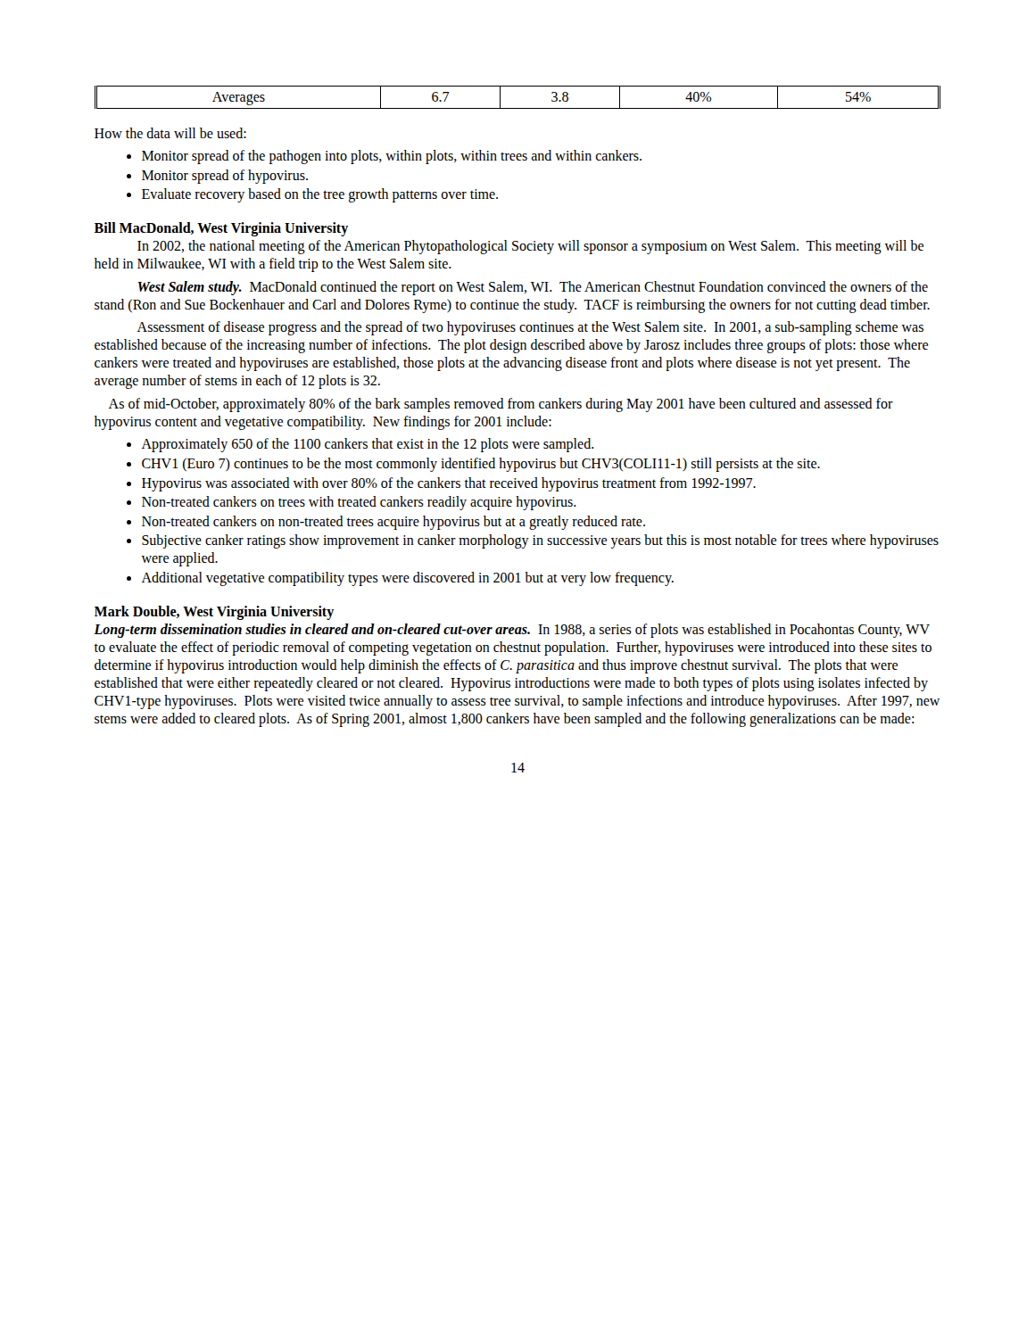| Averages | 6.7 | 3.8 | 40% | 54% |
How the data will be used:
Monitor spread of the pathogen into plots, within plots, within trees and within cankers.
Monitor spread of hypovirus.
Evaluate recovery based on the tree growth patterns over time.
Bill MacDonald, West Virginia University
In 2002, the national meeting of the American Phytopathological Society will sponsor a symposium on West Salem. This meeting will be held in Milwaukee, WI with a field trip to the West Salem site.
West Salem study. MacDonald continued the report on West Salem, WI. The American Chestnut Foundation convinced the owners of the stand (Ron and Sue Bockenhauer and Carl and Dolores Ryme) to continue the study. TACF is reimbursing the owners for not cutting dead timber.
Assessment of disease progress and the spread of two hypoviruses continues at the West Salem site. In 2001, a sub-sampling scheme was established because of the increasing number of infections. The plot design described above by Jarosz includes three groups of plots: those where cankers were treated and hypoviruses are established, those plots at the advancing disease front and plots where disease is not yet present. The average number of stems in each of 12 plots is 32.
As of mid-October, approximately 80% of the bark samples removed from cankers during May 2001 have been cultured and assessed for hypovirus content and vegetative compatibility. New findings for 2001 include:
Approximately 650 of the 1100 cankers that exist in the 12 plots were sampled.
CHV1 (Euro 7) continues to be the most commonly identified hypovirus but CHV3(COLI11-1) still persists at the site.
Hypovirus was associated with over 80% of the cankers that received hypovirus treatment from 1992-1997.
Non-treated cankers on trees with treated cankers readily acquire hypovirus.
Non-treated cankers on non-treated trees acquire hypovirus but at a greatly reduced rate.
Subjective canker ratings show improvement in canker morphology in successive years but this is most notable for trees where hypoviruses were applied.
Additional vegetative compatibility types were discovered in 2001 but at very low frequency.
Mark Double, West Virginia University
Long-term dissemination studies in cleared and on-cleared cut-over areas. In 1988, a series of plots was established in Pocahontas County, WV to evaluate the effect of periodic removal of competing vegetation on chestnut population. Further, hypoviruses were introduced into these sites to determine if hypovirus introduction would help diminish the effects of C. parasitica and thus improve chestnut survival. The plots that were established that were either repeatedly cleared or not cleared. Hypovirus introductions were made to both types of plots using isolates infected by CHV1-type hypoviruses. Plots were visited twice annually to assess tree survival, to sample infections and introduce hypoviruses. After 1997, new stems were added to cleared plots. As of Spring 2001, almost 1,800 cankers have been sampled and the following generalizations can be made:
14